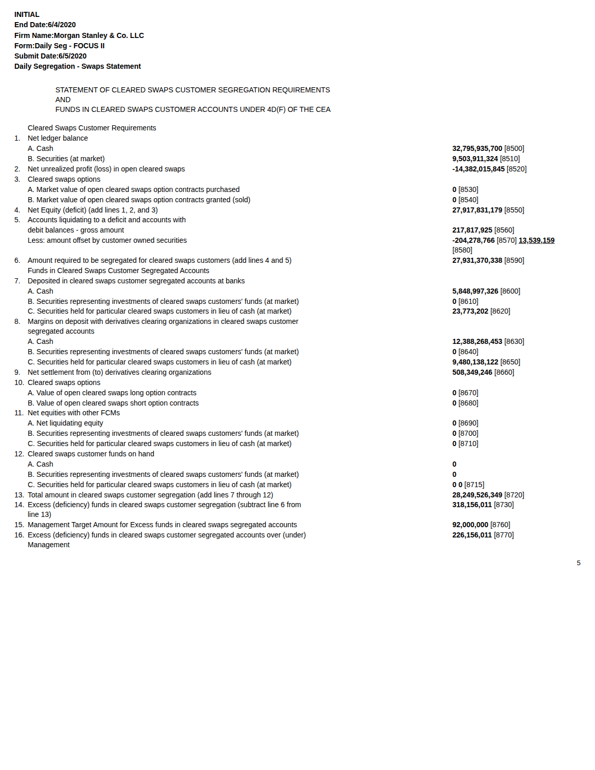INITIAL
End Date:6/4/2020
Firm Name:Morgan Stanley & Co. LLC
Form:Daily Seg - FOCUS II
Submit Date:6/5/2020
Daily Segregation - Swaps Statement
STATEMENT OF CLEARED SWAPS CUSTOMER SEGREGATION REQUIREMENTS
AND
FUNDS IN CLEARED SWAPS CUSTOMER ACCOUNTS UNDER 4D(F) OF THE CEA
| | Cleared Swaps Customer Requirements | |
| 1. | Net ledger balance | |
| | A. Cash | 32,795,935,700 [8500] |
| | B. Securities (at market) | 9,503,911,324 [8510] |
| 2. | Net unrealized profit (loss) in open cleared swaps | -14,382,015,845 [8520] |
| 3. | Cleared swaps options | |
| | A. Market value of open cleared swaps option contracts purchased | 0 [8530] |
| | B. Market value of open cleared swaps option contracts granted (sold) | 0 [8540] |
| 4. | Net Equity (deficit) (add lines 1, 2, and 3) | 27,917,831,179 [8550] |
| 5. | Accounts liquidating to a deficit and accounts with | |
| | debit balances - gross amount | 217,817,925 [8560] |
| | Less: amount offset by customer owned securities | -204,278,766 [8570] 13,539,159 [8580] |
| 6. | Amount required to be segregated for cleared swaps customers (add lines 4 and 5) | 27,931,370,338 [8590] |
| | Funds in Cleared Swaps Customer Segregated Accounts | |
| 7. | Deposited in cleared swaps customer segregated accounts at banks | |
| | A. Cash | 5,848,997,326 [8600] |
| | B. Securities representing investments of cleared swaps customers' funds (at market) | 0 [8610] |
| | C. Securities held for particular cleared swaps customers in lieu of cash (at market) | 23,773,202 [8620] |
| 8. | Margins on deposit with derivatives clearing organizations in cleared swaps customer segregated accounts | |
| | A. Cash | 12,388,268,453 [8630] |
| | B. Securities representing investments of cleared swaps customers' funds (at market) | 0 [8640] |
| | C. Securities held for particular cleared swaps customers in lieu of cash (at market) | 9,480,138,122 [8650] |
| 9. | Net settlement from (to) derivatives clearing organizations | 508,349,246 [8660] |
| 10. | Cleared swaps options | |
| | A. Value of open cleared swaps long option contracts | 0 [8670] |
| | B. Value of open cleared swaps short option contracts | 0 [8680] |
| 11. | Net equities with other FCMs | |
| | A. Net liquidating equity | 0 [8690] |
| | B. Securities representing investments of cleared swaps customers' funds (at market) | 0 [8700] |
| | C. Securities held for particular cleared swaps customers in lieu of cash (at market) | 0 [8710] |
| 12. | Cleared swaps customer funds on hand | |
| | A. Cash | 0 |
| | B. Securities representing investments of cleared swaps customers' funds (at market) | 0 |
| | C. Securities held for particular cleared swaps customers in lieu of cash (at market) | 0 0 [8715] |
| 13. | Total amount in cleared swaps customer segregation (add lines 7 through 12) | 28,249,526,349 [8720] |
| 14. | Excess (deficiency) funds in cleared swaps customer segregation (subtract line 6 from line 13) | 318,156,011 [8730] |
| 15. | Management Target Amount for Excess funds in cleared swaps segregated accounts | 92,000,000 [8760] |
| 16. | Excess (deficiency) funds in cleared swaps customer segregated accounts over (under) Management | 226,156,011 [8770] |
5